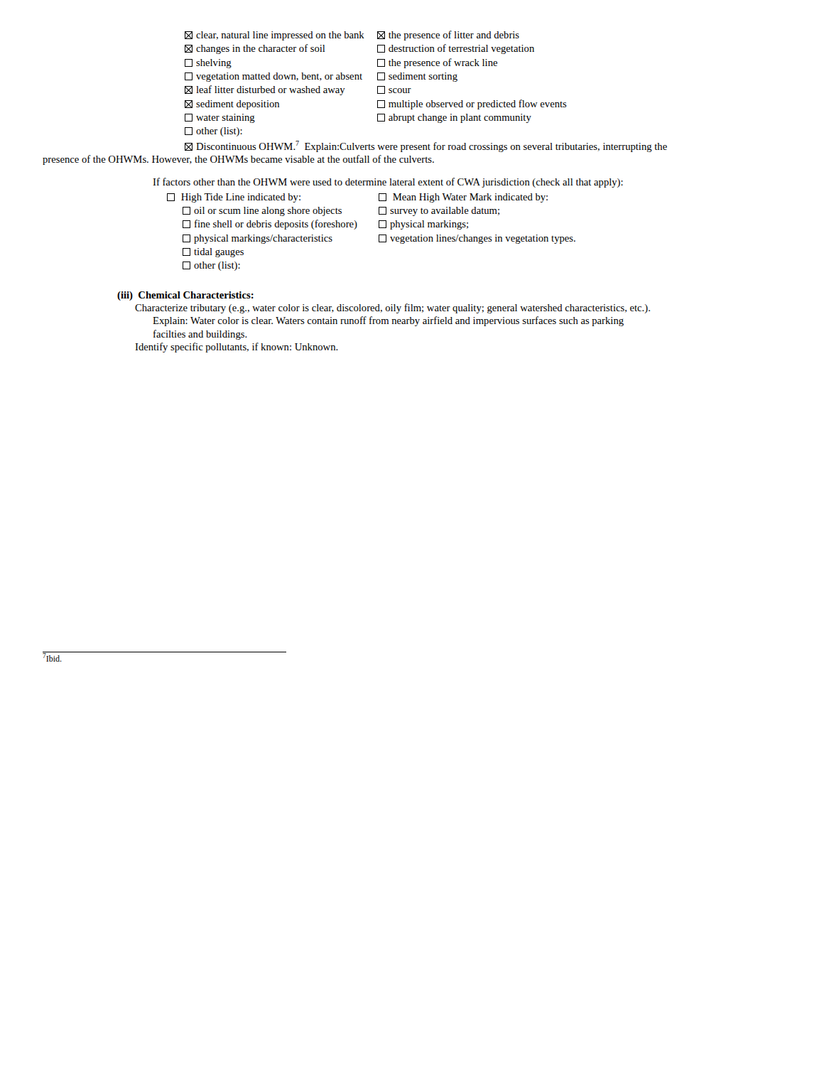| clear, natural line impressed on the bank | the presence of litter and debris |
| changes in the character of soil | destruction of terrestrial vegetation |
| shelving | the presence of wrack line |
| vegetation matted down, bent, or absent | sediment sorting |
| leaf litter disturbed or washed away | scour |
| sediment deposition | multiple observed or predicted flow events |
| water staining | abrupt change in plant community |
| other (list): | |
Discontinuous OHWM.7 Explain:Culverts were present for road crossings on several tributaries, interrupting the
presence of the OHWMs. However, the OHWMs became visable at the outfall of the culverts.
If factors other than the OHWM were used to determine lateral extent of CWA jurisdiction (check all that apply):
| High Tide Line indicated by: | Mean High Water Mark indicated by: |
| oil or scum line along shore objects | survey to available datum; |
| fine shell or debris deposits (foreshore) | physical markings; |
| physical markings/characteristics | vegetation lines/changes in vegetation types. |
| tidal gauges | |
| other (list): | |
(iii) Chemical Characteristics:
Characterize tributary (e.g., water color is clear, discolored, oily film; water quality; general watershed characteristics, etc.).
Explain: Water color is clear. Waters contain runoff from nearby airfield and impervious surfaces such as parking
facilties and buildings.
Identify specific pollutants, if known: Unknown.
7Ibid.